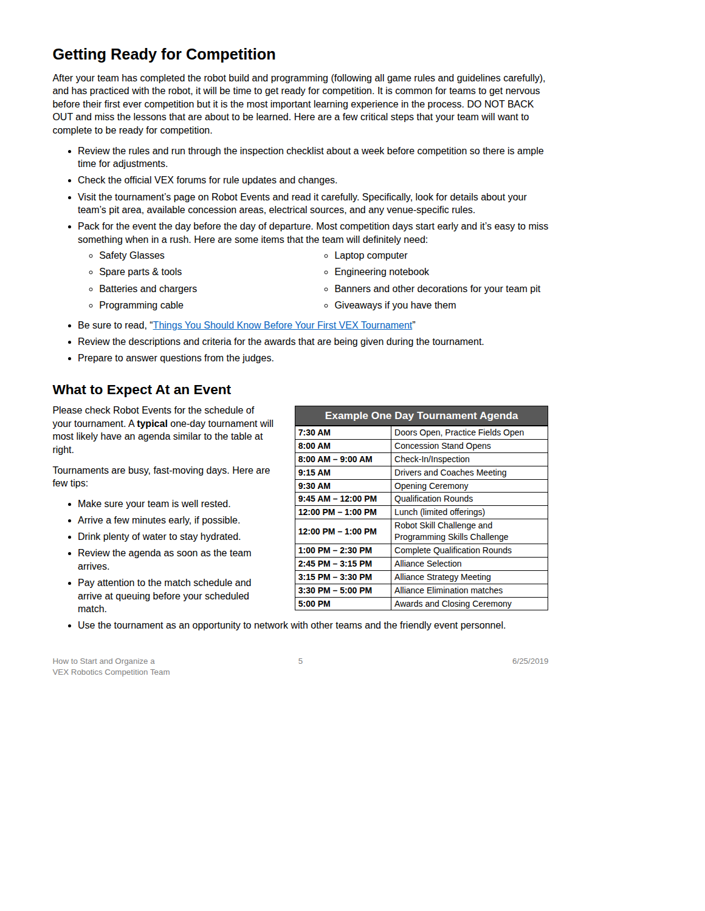Getting Ready for Competition
After your team has completed the robot build and programming (following all game rules and guidelines carefully), and has practiced with the robot, it will be time to get ready for competition. It is common for teams to get nervous before their first ever competition but it is the most important learning experience in the process. DO NOT BACK OUT and miss the lessons that are about to be learned. Here are a few critical steps that your team will want to complete to be ready for competition.
Review the rules and run through the inspection checklist about a week before competition so there is ample time for adjustments.
Check the official VEX forums for rule updates and changes.
Visit the tournament’s page on Robot Events and read it carefully. Specifically, look for details about your team’s pit area, available concession areas, electrical sources, and any venue-specific rules.
Pack for the event the day before the day of departure. Most competition days start early and it’s easy to miss something when in a rush. Here are some items that the team will definitely need:
Safety Glasses
Spare parts & tools
Batteries and chargers
Programming cable
Laptop computer
Engineering notebook
Banners and other decorations for your team pit
Giveaways if you have them
Be sure to read, “Things You Should Know Before Your First VEX Tournament”
Review the descriptions and criteria for the awards that are being given during the tournament.
Prepare to answer questions from the judges.
What to Expect At an Event
Example One Day Tournament Agenda
| 7:30 AM | Doors Open, Practice Fields Open |
| 8:00 AM | Concession Stand Opens |
| 8:00 AM – 9:00 AM | Check-In/Inspection |
| 9:15 AM | Drivers and Coaches Meeting |
| 9:30 AM | Opening Ceremony |
| 9:45 AM – 12:00 PM | Qualification Rounds |
| 12:00 PM – 1:00 PM | Lunch (limited offerings) |
| 12:00 PM – 1:00 PM | Robot Skill Challenge and Programming Skills Challenge |
| 1:00 PM – 2:30 PM | Complete Qualification Rounds |
| 2:45 PM – 3:15 PM | Alliance Selection |
| 3:15 PM – 3:30 PM | Alliance Strategy Meeting |
| 3:30 PM – 5:00 PM | Alliance Elimination matches |
| 5:00 PM | Awards and Closing Ceremony |
Please check Robot Events for the schedule of your tournament. A typical one-day tournament will most likely have an agenda similar to the table at right.
Tournaments are busy, fast-moving days. Here are few tips:
Make sure your team is well rested.
Arrive a few minutes early, if possible.
Drink plenty of water to stay hydrated.
Review the agenda as soon as the team arrives.
Pay attention to the match schedule and arrive at queuing before your scheduled match.
Use the tournament as an opportunity to network with other teams and the friendly event personnel.
How to Start and Organize a
VEX Robotics Competition Team
5
6/25/2019